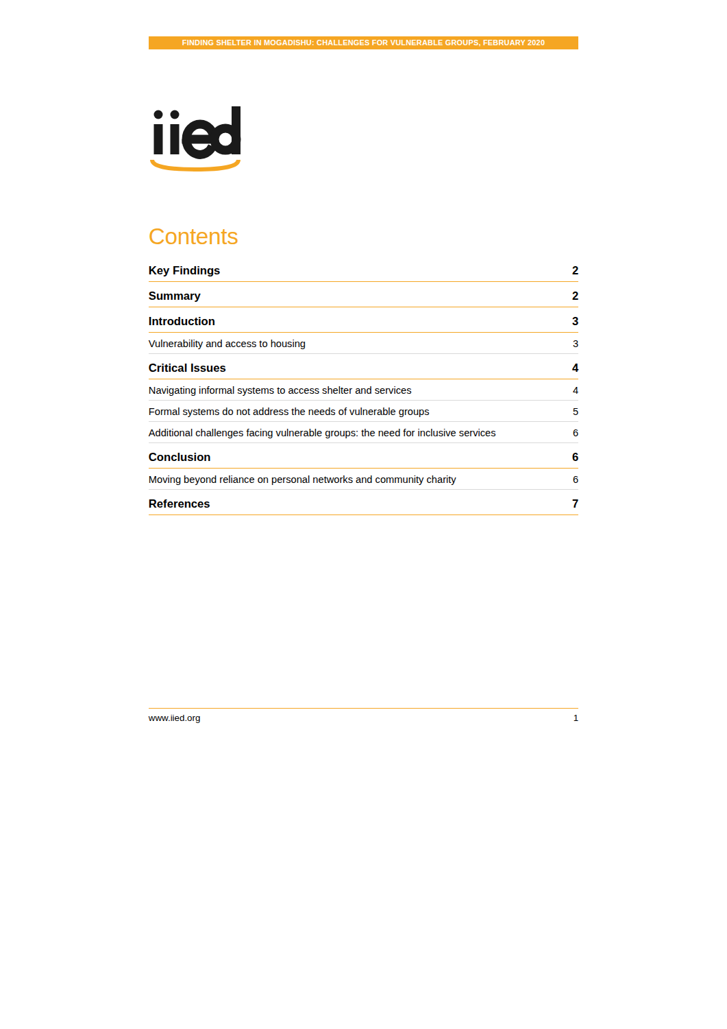FINDING SHELTER IN MOGADISHU: CHALLENGES FOR VULNERABLE GROUPS, FEBRUARY 2020
Contents
| Key Findings | 2 |
| Summary | 2 |
| Introduction | 3 |
| Vulnerability and access to housing | 3 |
| Critical Issues | 4 |
| Navigating informal systems to access shelter and services | 4 |
| Formal systems do not address the needs of vulnerable groups | 5 |
| Additional challenges facing vulnerable groups: the need for inclusive services | 6 |
| Conclusion | 6 |
| Moving beyond reliance on personal networks and community charity | 6 |
| References | 7 |
www.iied.org 1